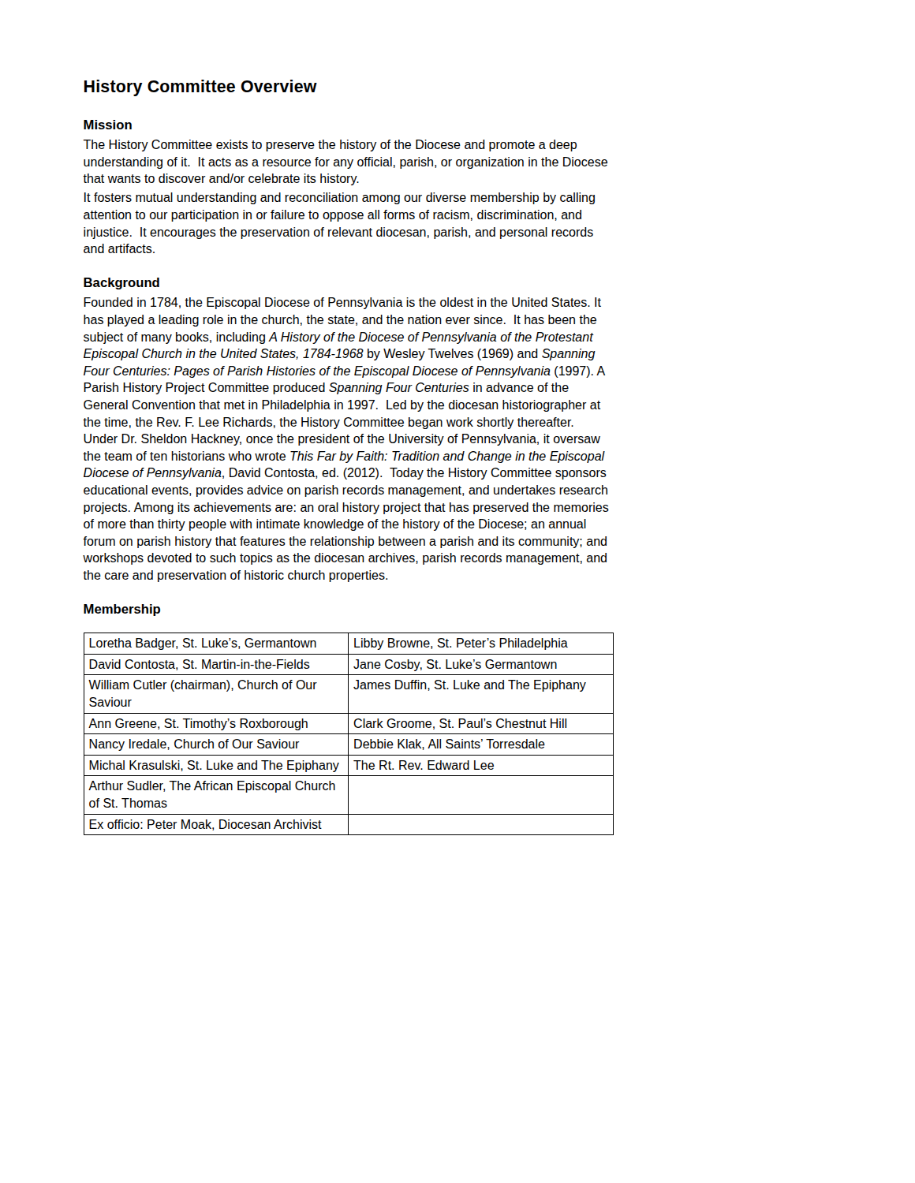History Committee Overview
Mission
The History Committee exists to preserve the history of the Diocese and promote a deep understanding of it. It acts as a resource for any official, parish, or organization in the Diocese that wants to discover and/or celebrate its history.
It fosters mutual understanding and reconciliation among our diverse membership by calling attention to our participation in or failure to oppose all forms of racism, discrimination, and injustice. It encourages the preservation of relevant diocesan, parish, and personal records and artifacts.
Background
Founded in 1784, the Episcopal Diocese of Pennsylvania is the oldest in the United States. It has played a leading role in the church, the state, and the nation ever since. It has been the subject of many books, including A History of the Diocese of Pennsylvania of the Protestant Episcopal Church in the United States, 1784-1968 by Wesley Twelves (1969) and Spanning Four Centuries: Pages of Parish Histories of the Episcopal Diocese of Pennsylvania (1997). A Parish History Project Committee produced Spanning Four Centuries in advance of the General Convention that met in Philadelphia in 1997. Led by the diocesan historiographer at the time, the Rev. F. Lee Richards, the History Committee began work shortly thereafter. Under Dr. Sheldon Hackney, once the president of the University of Pennsylvania, it oversaw the team of ten historians who wrote This Far by Faith: Tradition and Change in the Episcopal Diocese of Pennsylvania, David Contosta, ed. (2012). Today the History Committee sponsors educational events, provides advice on parish records management, and undertakes research projects. Among its achievements are: an oral history project that has preserved the memories of more than thirty people with intimate knowledge of the history of the Diocese; an annual forum on parish history that features the relationship between a parish and its community; and workshops devoted to such topics as the diocesan archives, parish records management, and the care and preservation of historic church properties.
Membership
| Loretha Badger, St. Luke’s, Germantown | Libby Browne, St. Peter’s Philadelphia |
| David Contosta, St. Martin-in-the-Fields | Jane Cosby, St. Luke’s Germantown |
| William Cutler (chairman), Church of Our Saviour | James Duffin, St. Luke and The Epiphany |
| Ann Greene, St. Timothy’s Roxborough | Clark Groome, St. Paul’s Chestnut Hill |
| Nancy Iredale, Church of Our Saviour | Debbie Klak, All Saints’ Torresdale |
| Michal Krasulski, St. Luke and The Epiphany | The Rt. Rev. Edward Lee |
| Arthur Sudler, The African Episcopal Church of St. Thomas | |
| Ex officio: Peter Moak, Diocesan Archivist | |